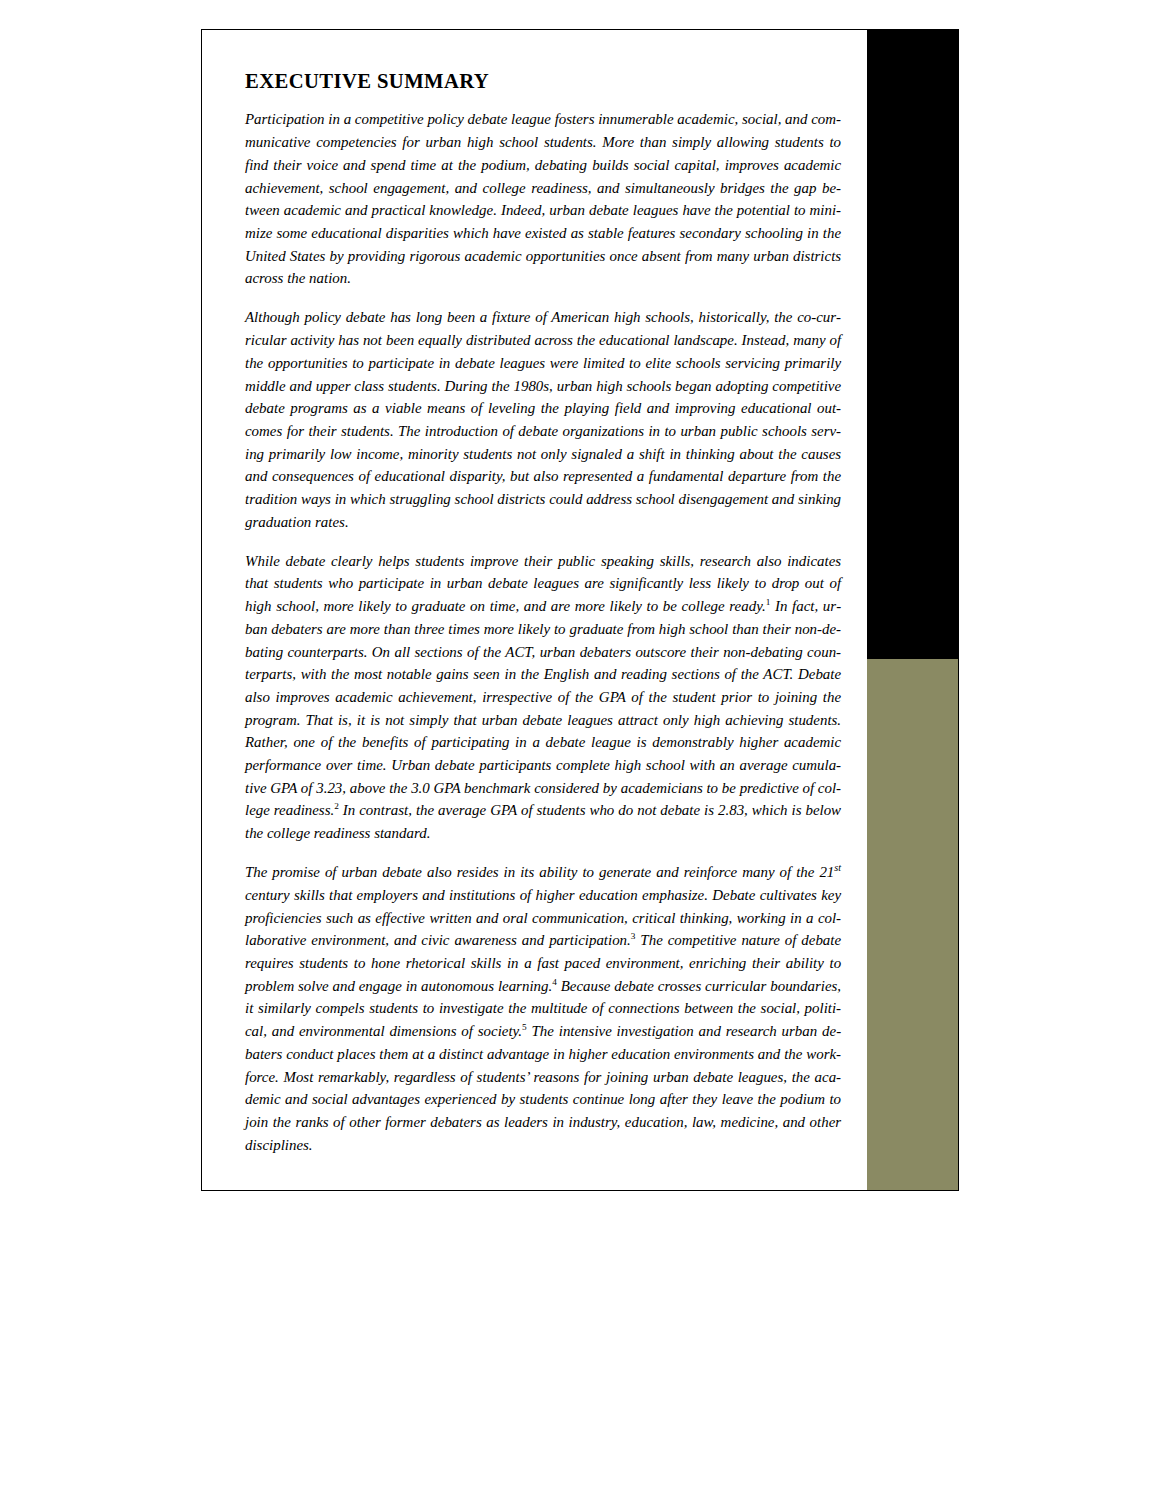Executive Summary
Participation in a competitive policy debate league fosters innumerable academic, social, and communicative competencies for urban high school students. More than simply allowing students to find their voice and spend time at the podium, debating builds social capital, improves academic achievement, school engagement, and college readiness, and simultaneously bridges the gap between academic and practical knowledge. Indeed, urban debate leagues have the potential to minimize some educational disparities which have existed as stable features secondary schooling in the United States by providing rigorous academic opportunities once absent from many urban districts across the nation.
Although policy debate has long been a fixture of American high schools, historically, the co-curricular activity has not been equally distributed across the educational landscape. Instead, many of the opportunities to participate in debate leagues were limited to elite schools servicing primarily middle and upper class students. During the 1980s, urban high schools began adopting competitive debate programs as a viable means of leveling the playing field and improving educational outcomes for their students. The introduction of debate organizations in to urban public schools serving primarily low income, minority students not only signaled a shift in thinking about the causes and consequences of educational disparity, but also represented a fundamental departure from the tradition ways in which struggling school districts could address school disengagement and sinking graduation rates.
While debate clearly helps students improve their public speaking skills, research also indicates that students who participate in urban debate leagues are significantly less likely to drop out of high school, more likely to graduate on time, and are more likely to be college ready.1 In fact, urban debaters are more than three times more likely to graduate from high school than their non-debating counterparts. On all sections of the ACT, urban debaters outscore their non-debating counterparts, with the most notable gains seen in the English and reading sections of the ACT. Debate also improves academic achievement, irrespective of the GPA of the student prior to joining the program. That is, it is not simply that urban debate leagues attract only high achieving students. Rather, one of the benefits of participating in a debate league is demonstrably higher academic performance over time. Urban debate participants complete high school with an average cumulative GPA of 3.23, above the 3.0 GPA benchmark considered by academicians to be predictive of college readiness.2 In contrast, the average GPA of students who do not debate is 2.83, which is below the college readiness standard.
The promise of urban debate also resides in its ability to generate and reinforce many of the 21st century skills that employers and institutions of higher education emphasize. Debate cultivates key proficiencies such as effective written and oral communication, critical thinking, working in a collaborative environment, and civic awareness and participation.3 The competitive nature of debate requires students to hone rhetorical skills in a fast paced environment, enriching their ability to problem solve and engage in autonomous learning.4 Because debate crosses curricular boundaries, it similarly compels students to investigate the multitude of connections between the social, political, and environmental dimensions of society.5 The intensive investigation and research urban debaters conduct places them at a distinct advantage in higher education environments and the workforce. Most remarkably, regardless of students’ reasons for joining urban debate leagues, the academic and social advantages experienced by students continue long after they leave the podium to join the ranks of other former debaters as leaders in industry, education, law, medicine, and other disciplines.